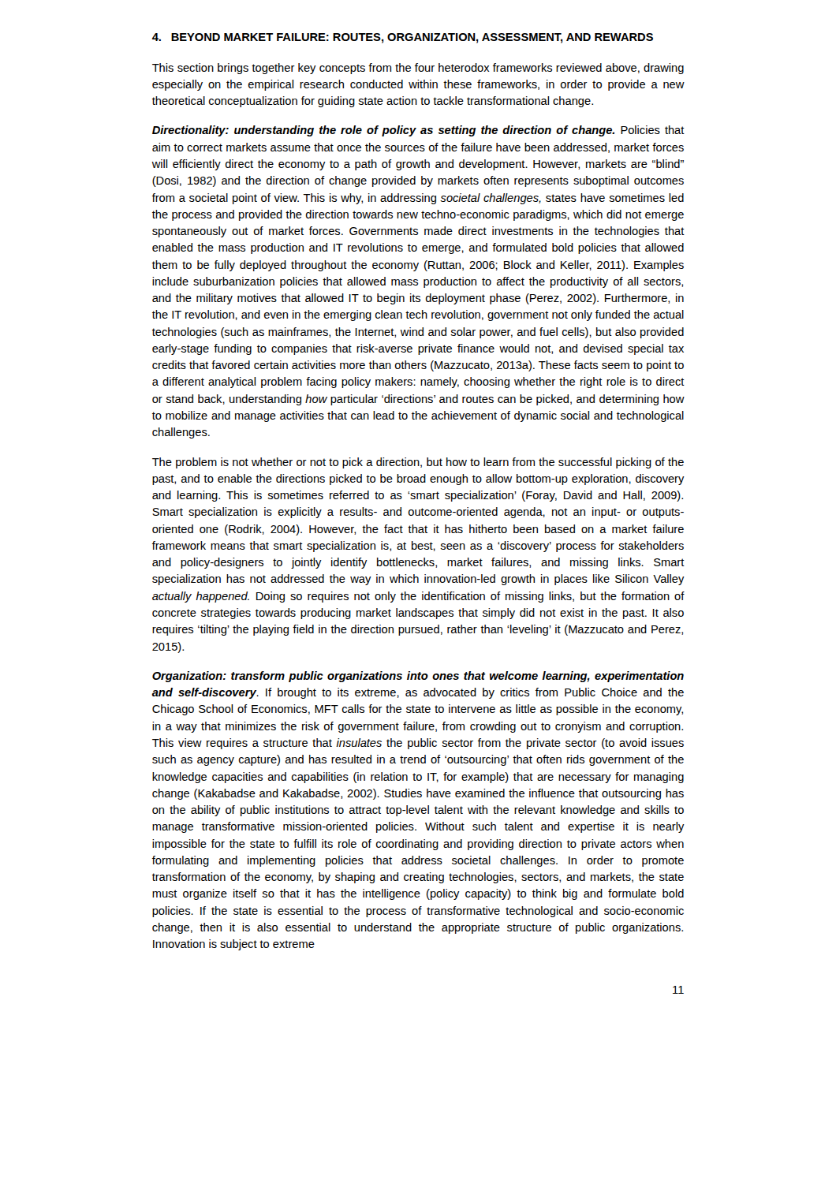4. Beyond Market Failure: Routes, Organization, Assessment, and Rewards
This section brings together key concepts from the four heterodox frameworks reviewed above, drawing especially on the empirical research conducted within these frameworks, in order to provide a new theoretical conceptualization for guiding state action to tackle transformational change.
Directionality: understanding the role of policy as setting the direction of change. Policies that aim to correct markets assume that once the sources of the failure have been addressed, market forces will efficiently direct the economy to a path of growth and development. However, markets are “blind” (Dosi, 1982) and the direction of change provided by markets often represents suboptimal outcomes from a societal point of view. This is why, in addressing societal challenges, states have sometimes led the process and provided the direction towards new techno-economic paradigms, which did not emerge spontaneously out of market forces. Governments made direct investments in the technologies that enabled the mass production and IT revolutions to emerge, and formulated bold policies that allowed them to be fully deployed throughout the economy (Ruttan, 2006; Block and Keller, 2011). Examples include suburbanization policies that allowed mass production to affect the productivity of all sectors, and the military motives that allowed IT to begin its deployment phase (Perez, 2002). Furthermore, in the IT revolution, and even in the emerging clean tech revolution, government not only funded the actual technologies (such as mainframes, the Internet, wind and solar power, and fuel cells), but also provided early-stage funding to companies that risk-averse private finance would not, and devised special tax credits that favored certain activities more than others (Mazzucato, 2013a). These facts seem to point to a different analytical problem facing policy makers: namely, choosing whether the right role is to direct or stand back, understanding how particular ‘directions’ and routes can be picked, and determining how to mobilize and manage activities that can lead to the achievement of dynamic social and technological challenges.
The problem is not whether or not to pick a direction, but how to learn from the successful picking of the past, and to enable the directions picked to be broad enough to allow bottom-up exploration, discovery and learning. This is sometimes referred to as ‘smart specialization’ (Foray, David and Hall, 2009). Smart specialization is explicitly a results- and outcome-oriented agenda, not an input- or outputs-oriented one (Rodrik, 2004). However, the fact that it has hitherto been based on a market failure framework means that smart specialization is, at best, seen as a ‘discovery’ process for stakeholders and policy-designers to jointly identify bottlenecks, market failures, and missing links. Smart specialization has not addressed the way in which innovation-led growth in places like Silicon Valley actually happened. Doing so requires not only the identification of missing links, but the formation of concrete strategies towards producing market landscapes that simply did not exist in the past. It also requires ‘tilting’ the playing field in the direction pursued, rather than ‘leveling’ it (Mazzucato and Perez, 2015).
Organization: transform public organizations into ones that welcome learning, experimentation and self-discovery. If brought to its extreme, as advocated by critics from Public Choice and the Chicago School of Economics, MFT calls for the state to intervene as little as possible in the economy, in a way that minimizes the risk of government failure, from crowding out to cronyism and corruption. This view requires a structure that insulates the public sector from the private sector (to avoid issues such as agency capture) and has resulted in a trend of ‘outsourcing’ that often rids government of the knowledge capacities and capabilities (in relation to IT, for example) that are necessary for managing change (Kakabadse and Kakabadse, 2002). Studies have examined the influence that outsourcing has on the ability of public institutions to attract top-level talent with the relevant knowledge and skills to manage transformative mission-oriented policies. Without such talent and expertise it is nearly impossible for the state to fulfill its role of coordinating and providing direction to private actors when formulating and implementing policies that address societal challenges. In order to promote transformation of the economy, by shaping and creating technologies, sectors, and markets, the state must organize itself so that it has the intelligence (policy capacity) to think big and formulate bold policies. If the state is essential to the process of transformative technological and socio-economic change, then it is also essential to understand the appropriate structure of public organizations. Innovation is subject to extreme
11